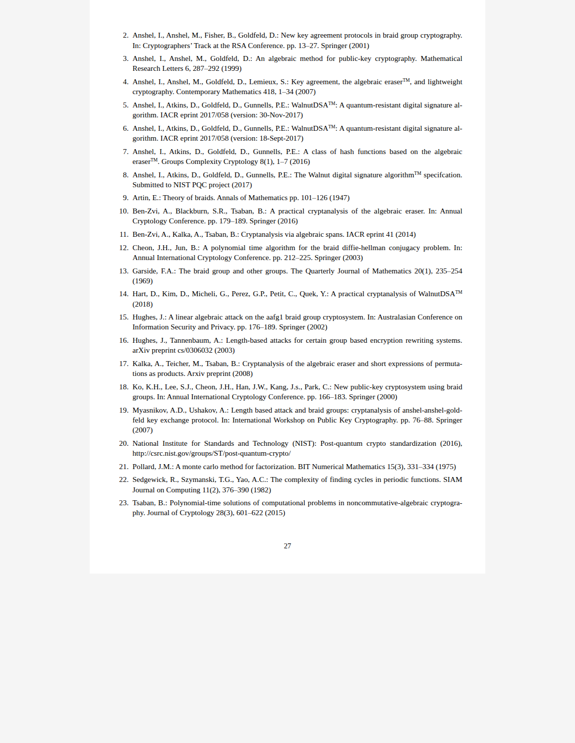2. Anshel, I., Anshel, M., Fisher, B., Goldfeld, D.: New key agreement protocols in braid group cryptography. In: Cryptographers’ Track at the RSA Conference. pp. 13–27. Springer (2001)
3. Anshel, I., Anshel, M., Goldfeld, D.: An algebraic method for public-key cryptography. Mathematical Research Letters 6, 287–292 (1999)
4. Anshel, I., Anshel, M., Goldfeld, D., Lemieux, S.: Key agreement, the algebraic eraserTM, and lightweight cryptography. Contemporary Mathematics 418, 1–34 (2007)
5. Anshel, I., Atkins, D., Goldfeld, D., Gunnells, P.E.: WalnutDSATM: A quantum-resistant digital signature algorithm. IACR eprint 2017/058 (version: 30-Nov-2017)
6. Anshel, I., Atkins, D., Goldfeld, D., Gunnells, P.E.: WalnutDSATM: A quantum-resistant digital signature algorithm. IACR eprint 2017/058 (version: 18-Sept-2017)
7. Anshel, I., Atkins, D., Goldfeld, D., Gunnells, P.E.: A class of hash functions based on the algebraic eraserTM. Groups Complexity Cryptology 8(1), 1–7 (2016)
8. Anshel, I., Atkins, D., Goldfeld, D., Gunnells, P.E.: The Walnut digital signature algorithmTM specifcation. Submitted to NIST PQC project (2017)
9. Artin, E.: Theory of braids. Annals of Mathematics pp. 101–126 (1947)
10. Ben-Zvi, A., Blackburn, S.R., Tsaban, B.: A practical cryptanalysis of the algebraic eraser. In: Annual Cryptology Conference. pp. 179–189. Springer (2016)
11. Ben-Zvi, A., Kalka, A., Tsaban, B.: Cryptanalysis via algebraic spans. IACR eprint 41 (2014)
12. Cheon, J.H., Jun, B.: A polynomial time algorithm for the braid diffie-hellman conjugacy problem. In: Annual International Cryptology Conference. pp. 212–225. Springer (2003)
13. Garside, F.A.: The braid group and other groups. The Quarterly Journal of Mathematics 20(1), 235–254 (1969)
14. Hart, D., Kim, D., Micheli, G., Perez, G.P., Petit, C., Quek, Y.: A practical cryptanalysis of WalnutDSATM (2018)
15. Hughes, J.: A linear algebraic attack on the aafg1 braid group cryptosystem. In: Australasian Conference on Information Security and Privacy. pp. 176–189. Springer (2002)
16. Hughes, J., Tannenbaum, A.: Length-based attacks for certain group based encryption rewriting systems. arXiv preprint cs/0306032 (2003)
17. Kalka, A., Teicher, M., Tsaban, B.: Cryptanalysis of the algebraic eraser and short expressions of permutations as products. Arxiv preprint (2008)
18. Ko, K.H., Lee, S.J., Cheon, J.H., Han, J.W., Kang, J.s., Park, C.: New public-key cryptosystem using braid groups. In: Annual International Cryptology Conference. pp. 166–183. Springer (2000)
19. Myasnikov, A.D., Ushakov, A.: Length based attack and braid groups: cryptanalysis of anshel-anshel-goldfeld key exchange protocol. In: International Workshop on Public Key Cryptography. pp. 76–88. Springer (2007)
20. National Institute for Standards and Technology (NIST): Post-quantum crypto standardization (2016), http://csrc.nist.gov/groups/ST/post-quantum-crypto/
21. Pollard, J.M.: A monte carlo method for factorization. BIT Numerical Mathematics 15(3), 331–334 (1975)
22. Sedgewick, R., Szymanski, T.G., Yao, A.C.: The complexity of finding cycles in periodic functions. SIAM Journal on Computing 11(2), 376–390 (1982)
23. Tsaban, B.: Polynomial-time solutions of computational problems in noncommutative-algebraic cryptography. Journal of Cryptology 28(3), 601–622 (2015)
27